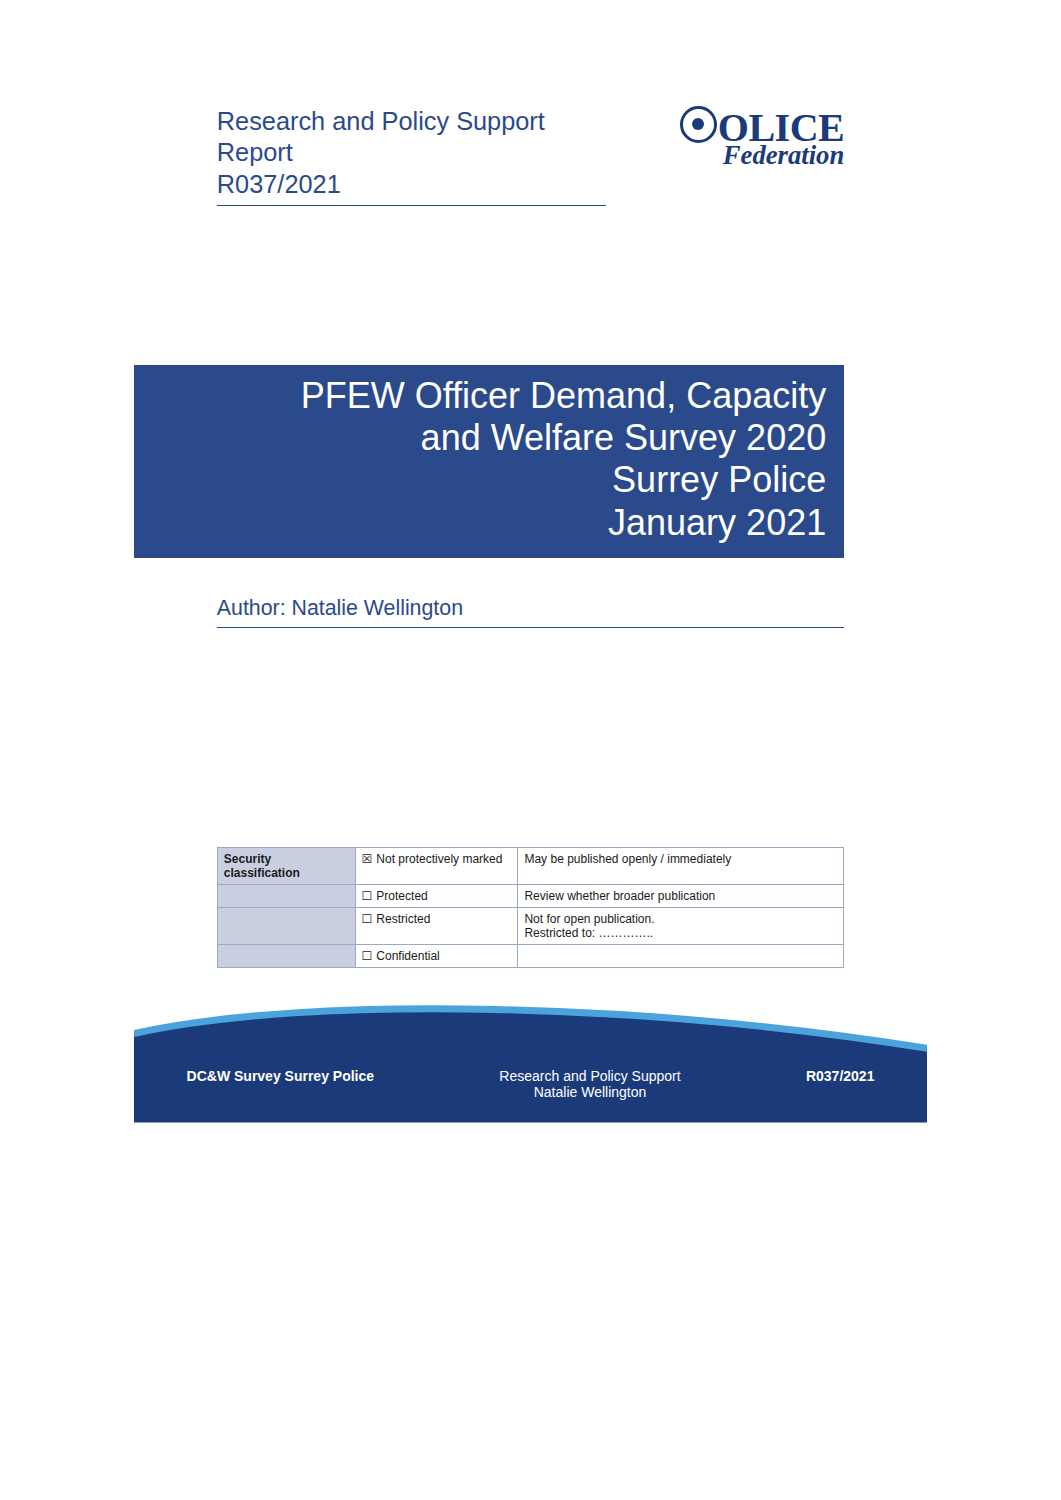Research and Policy Support Report
R037/2021
OLICE Federation
PFEW Officer Demand, Capacity
and Welfare Survey 2020
Surrey Police
January 2021
Author: Natalie Wellington
| Security classification | ☒ Not protectively marked | May be published openly / immediately |
| | ☐ Protected | Review whether broader publication |
| | ☐ Restricted | Not for open publication. Restricted to: ………….. |
| | ☐ Confidential | |
DC&W Survey Surrey Police
Research and Policy Support Natalie Wellington
R037/2021